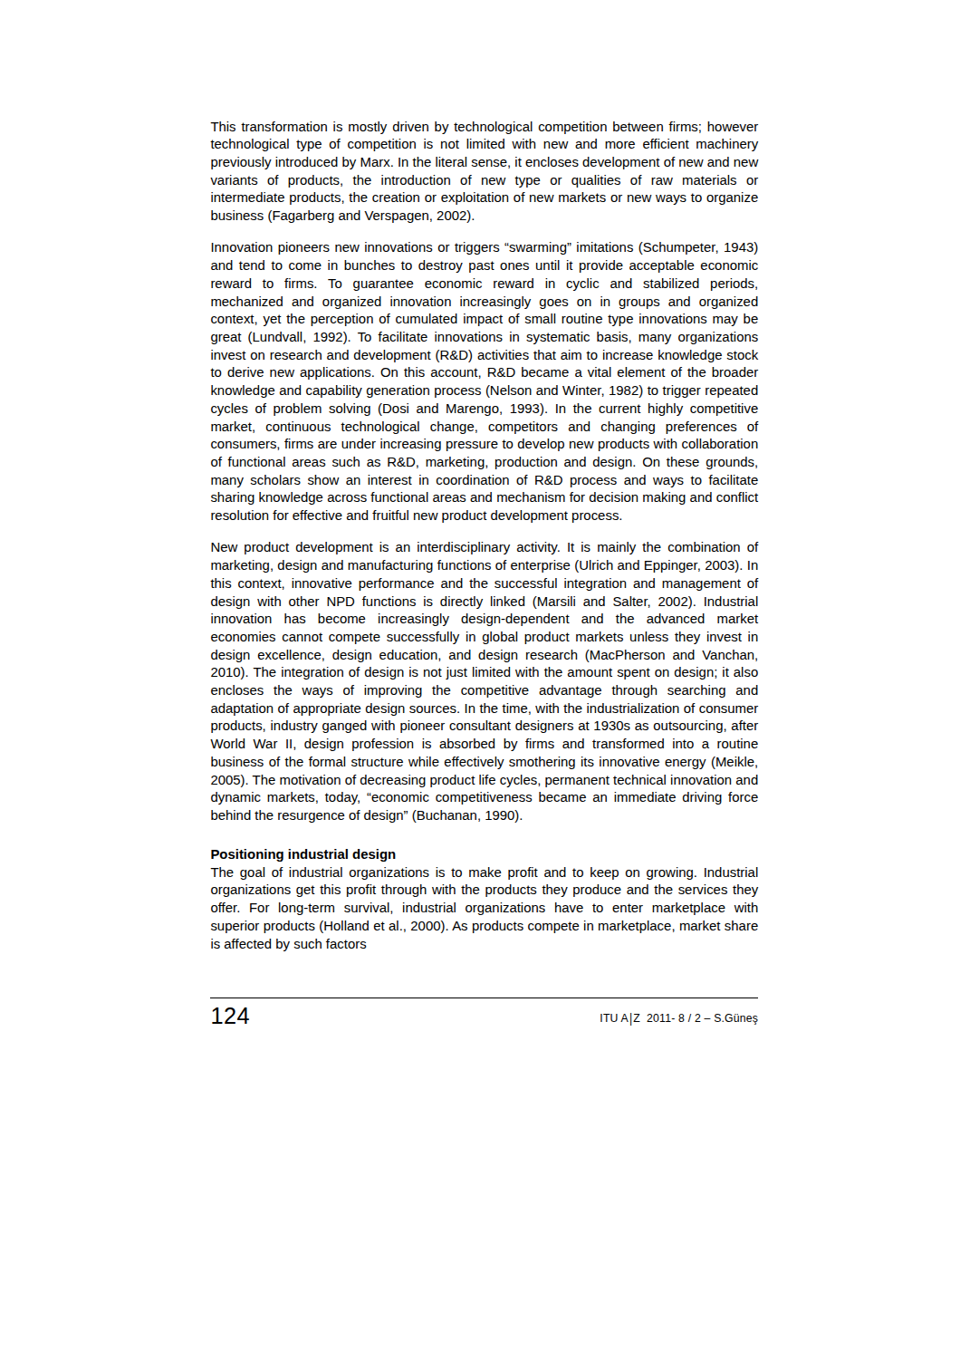This transformation is mostly driven by technological competition between firms; however technological type of competition is not limited with new and more efficient machinery previously introduced by Marx. In the literal sense, it encloses development of new and new variants of products, the introduction of new type or qualities of raw materials or intermediate products, the creation or exploitation of new markets or new ways to organize business (Fagarberg and Verspagen, 2002).
Innovation pioneers new innovations or triggers “swarming” imitations (Schumpeter, 1943) and tend to come in bunches to destroy past ones until it provide acceptable economic reward to firms. To guarantee economic reward in cyclic and stabilized periods, mechanized and organized innovation increasingly goes on in groups and organized context, yet the perception of cumulated impact of small routine type innovations may be great (Lundvall, 1992). To facilitate innovations in systematic basis, many organizations invest on research and development (R&D) activities that aim to increase knowledge stock to derive new applications. On this account, R&D became a vital element of the broader knowledge and capability generation process (Nelson and Winter, 1982) to trigger repeated cycles of problem solving (Dosi and Marengo, 1993). In the current highly competitive market, continuous technological change, competitors and changing preferences of consumers, firms are under increasing pressure to develop new products with collaboration of functional areas such as R&D, marketing, production and design. On these grounds, many scholars show an interest in coordination of R&D process and ways to facilitate sharing knowledge across functional areas and mechanism for decision making and conflict resolution for effective and fruitful new product development process.
New product development is an interdisciplinary activity. It is mainly the combination of marketing, design and manufacturing functions of enterprise (Ulrich and Eppinger, 2003). In this context, innovative performance and the successful integration and management of design with other NPD functions is directly linked (Marsili and Salter, 2002). Industrial innovation has become increasingly design-dependent and the advanced market economies cannot compete successfully in global product markets unless they invest in design excellence, design education, and design research (MacPherson and Vanchan, 2010). The integration of design is not just limited with the amount spent on design; it also encloses the ways of improving the competitive advantage through searching and adaptation of appropriate design sources. In the time, with the industrialization of consumer products, industry ganged with pioneer consultant designers at 1930s as outsourcing, after World War II, design profession is absorbed by firms and transformed into a routine business of the formal structure while effectively smothering its innovative energy (Meikle, 2005). The motivation of decreasing product life cycles, permanent technical innovation and dynamic markets, today, “economic competitiveness became an immediate driving force behind the resurgence of design” (Buchanan, 1990).
Positioning industrial design
The goal of industrial organizations is to make profit and to keep on growing. Industrial organizations get this profit through with the products they produce and the services they offer. For long-term survival, industrial organizations have to enter marketplace with superior products (Holland et al., 2000). As products compete in marketplace, market share is affected by such factors
124
ITU A|Z 2011- 8 / 2 – S.Güneş